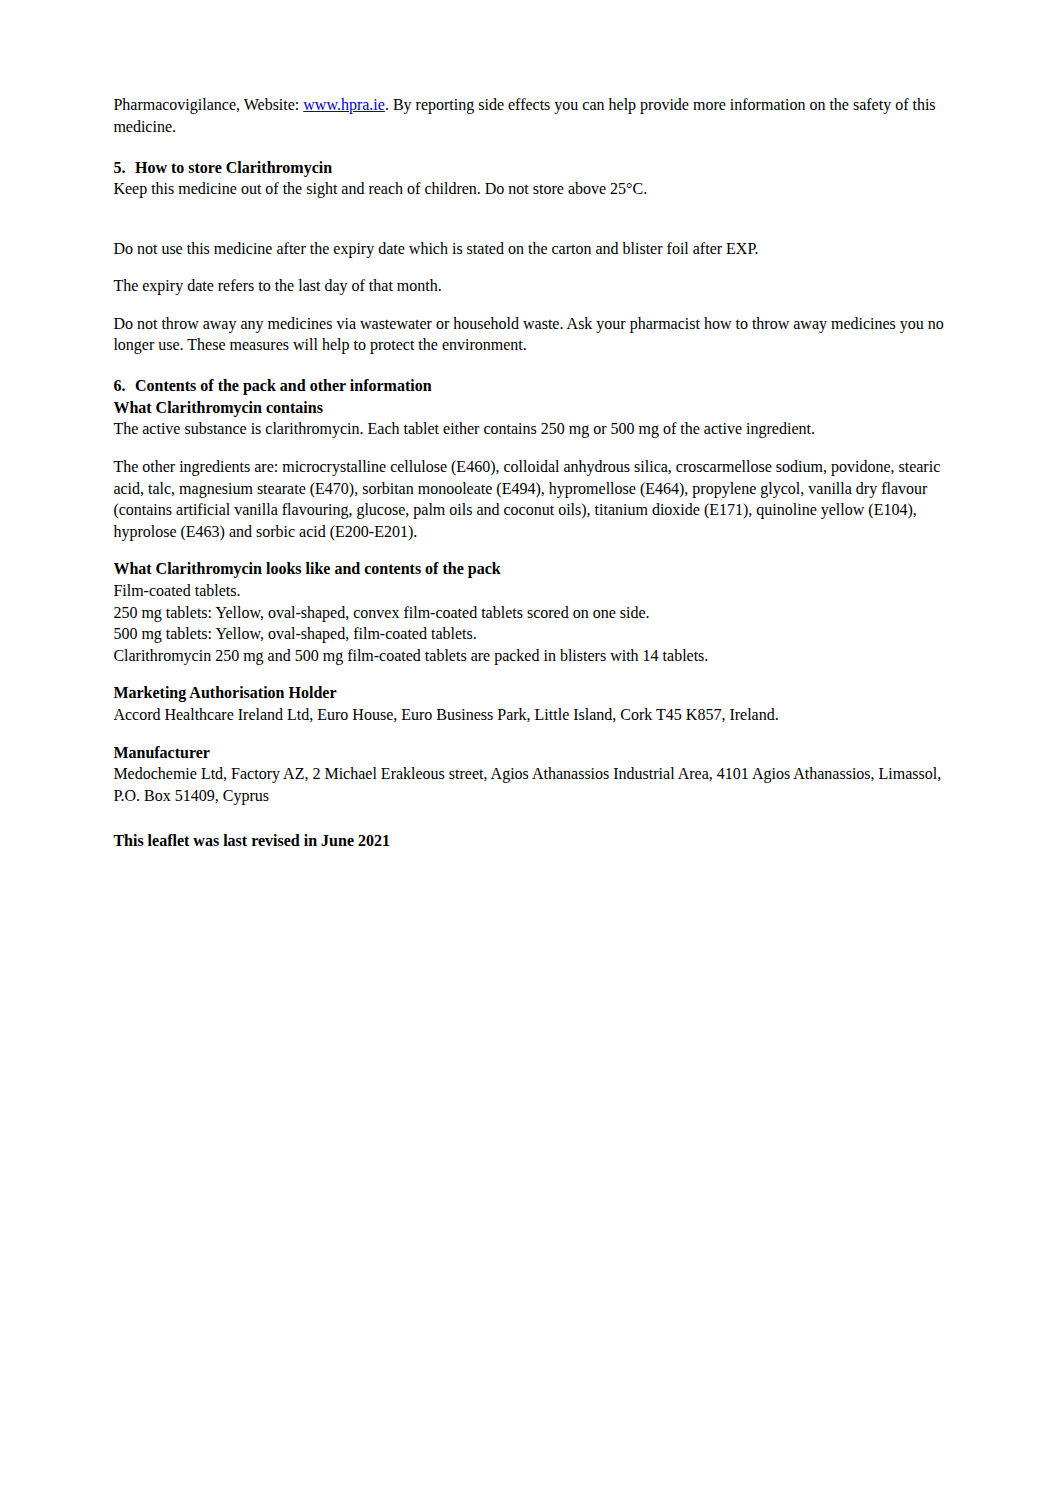Pharmacovigilance, Website: www.hpra.ie. By reporting side effects you can help provide more information on the safety of this medicine.
5. How to store Clarithromycin
Keep this medicine out of the sight and reach of children. Do not store above 25°C.
Do not use this medicine after the expiry date which is stated on the carton and blister foil after EXP.
The expiry date refers to the last day of that month.
Do not throw away any medicines via wastewater or household waste. Ask your pharmacist how to throw away medicines you no longer use. These measures will help to protect the environment.
6. Contents of the pack and other information
What Clarithromycin contains
The active substance is clarithromycin. Each tablet either contains 250 mg or 500 mg of the active ingredient.
The other ingredients are: microcrystalline cellulose (E460), colloidal anhydrous silica, croscarmellose sodium, povidone, stearic acid, talc, magnesium stearate (E470), sorbitan monooleate (E494), hypromellose (E464), propylene glycol, vanilla dry flavour (contains artificial vanilla flavouring, glucose, palm oils and coconut oils), titanium dioxide (E171), quinoline yellow (E104), hyprolose (E463) and sorbic acid (E200-E201).
What Clarithromycin looks like and contents of the pack
Film-coated tablets.
250 mg tablets: Yellow, oval-shaped, convex film-coated tablets scored on one side.
500 mg tablets: Yellow, oval-shaped, film-coated tablets.
Clarithromycin 250 mg and 500 mg film-coated tablets are packed in blisters with 14 tablets.
Marketing Authorisation Holder
Accord Healthcare Ireland Ltd, Euro House, Euro Business Park, Little Island, Cork T45 K857, Ireland.
Manufacturer
Medochemie Ltd, Factory AZ, 2 Michael Erakleous street, Agios Athanassios Industrial Area, 4101 Agios Athanassios, Limassol, P.O. Box 51409, Cyprus
This leaflet was last revised in June 2021